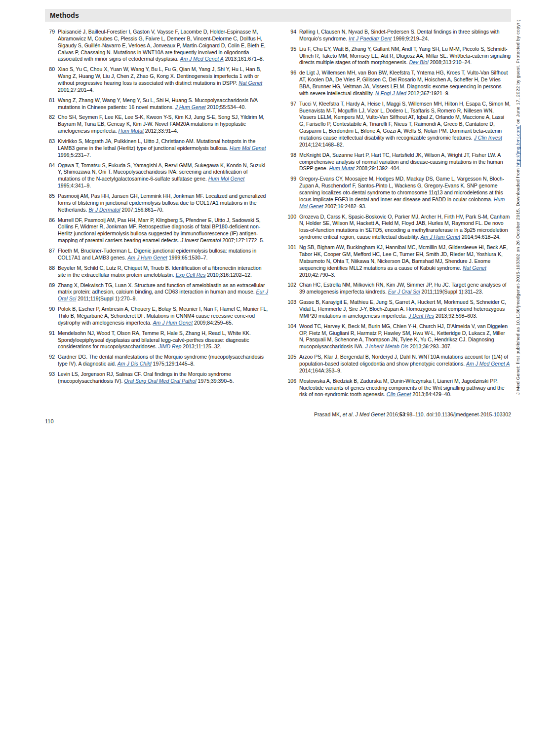Methods
J Med Genet: first published as 10.1136/jmedgenet-2015-103302 on 26 October 2015. Downloaded from http://jmg.bmj.com/ on June 17, 2022 by guest. Protected by copyright.
79 Plaisancié J, Bailleul-Forestier I, Gaston V, Vaysse F, Lacombe D, Holder-Espinasse M, Abramowicz M, Coubes C, Plessis G, Faivre L, Demeer B, Vincent-Delorme C, Dollfus H, Sigaudy S, Guillén-Navarro E, Verloes A, Jonveaux P, Martin-Coignard D, Colin E, Bieth E, Calvas P, Chassaing N. Mutations in WNT10A are frequently involved in oligodontia associated with minor signs of ectodermal dysplasia. Am J Med Genet A 2013;161:671–8.
80 Xiao S, Yu C, Chou X, Yuan W, Wang Y, Bu L, Fu G, Qian M, Yang J, Shi Y, Hu L, Han B, Wang Z, Huang W, Liu J, Chen Z, Zhao G, Kong X. Dentinogenesis imperfecta 1 with or without progressive hearing loss is associated with distinct mutations in DSPP. Nat Genet 2001;27:201–4.
81 Wang Z, Zhang W, Wang Y, Meng Y, Su L, Shi H, Huang S. Mucopolysaccharidosis IVA mutations in Chinese patients: 16 novel mutations. J Hum Genet 2010;55:534–40.
82 Cho SH, Seymen F, Lee KE, Lee S-K, Kweon Y-S, Kim KJ, Jung S-E, Song SJ, Yildirim M, Bayram M, Tuna EB, Gencay K, Kim J-W. Novel FAM20A mutations in hypoplastic amelogenesis imperfecta. Hum Mutat 2012;33:91–4.
83 Kivirikko S, Mcgrath JA, Pulkkinen L, Uitto J, Christiano AM. Mutational hotspots in the LAMB3 gene in the lethal (Herlitz) type of junctional epidermolysis bullosa. Hum Mol Genet 1996;5:231–7.
84 Ogawa T, Tomatsu S, Fukuda S, Yamagishi A, Rezvi GMM, Sukegawa K, Kondo N, Suzuki Y, Shimozawa N, Orii T. Mucopolysaccharidosis IVA: screening and identification of mutations of the N-acetylgalactosamine-6-sulfate sulfatase gene. Hum Mol Genet 1995;4:341–9.
85 Pasmooij AM, Pas HH, Jansen GH, Lemmink HH, Jonkman MF. Localized and generalized forms of blistering in junctional epidermolysis bullosa due to COL17A1 mutations in the Netherlands. Br J Dermatol 2007;156:861–70.
86 Murrell DF, Pasmooij AM, Pas HH, Marr P, Klingberg S, Pfendner E, Uitto J, Sadowski S, Collins F, Widmer R, Jonkman MF. Retrospective diagnosis of fatal BP180-deficient non-Herlitz junctional epidermolysis bullosa suggested by immunofluorescence (IF) antigen-mapping of parental carriers bearing enamel defects. J Invest Dermatol 2007;127:1772–5.
87 Floeth M, Bruckner-Tuderman L. Digenic junctional epidermolysis bullosa: mutations in COL17A1 and LAMB3 genes. Am J Hum Genet 1999;65:1530–7.
88 Beyeler M, Schild C, Lutz R, Chiquet M, Trueb B. Identification of a fibronectin interaction site in the extracellular matrix protein ameloblastin. Exp Cell Res 2010;316:1202–12.
89 Zhang X, Diekwisch TG, Luan X. Structure and function of ameloblastin as an extracellular matrix protein: adhesion, calcium binding, and CD63 interaction in human and mouse. Eur J Oral Sci 2011;119(Suppl 1):270–9.
90 Polok B, Escher P, Ambresin A, Chouery E, Bolay S, Meunier I, Nan F, Hamel C, Munier FL, Thilo B, Mégarbané A, Schorderet DF. Mutations in CNNM4 cause recessive cone-rod dystrophy with amelogenesis imperfecta. Am J Hum Genet 2009;84:259–65.
91 Mendelsohn NJ, Wood T, Olson RA, Temme R, Hale S, Zhang H, Read L, White KK. Spondyloepiphyseal dysplasias and bilateral legg-calvé-perthes disease: diagnostic considerations for mucopolysaccharidoses. JIMD Rep 2013;11:125–32.
92 Gardner DG. The dental manifestations of the Morquio syndrome (mucopolysaccharidosis type IV). A diagnostic aid. Am J Dis Child 1975;129:1445–8.
93 Levin LS, Jorgenson RJ, Salinas CF. Oral findings in the Morquio syndrome (mucopolysaccharidosis IV). Oral Surg Oral Med Oral Pathol 1975;39:390–5.
94 Rølling I, Clausen N, Nyvad B, Sindet-Pedersen S. Dental findings in three siblings with Morquio's syndrome. Int J Paediatr Dent 1999;9:219–24.
95 Liu F, Chu EY, Watt B, Zhang Y, Gallant NM, Andl T, Yang SH, Lu M-M, Piccolo S, Schmidt-Ullrich R, Taketo MM, Morrisey EE, Atit R, Dlugosz AA, Millar SE. Wnt/beta-catenin signaling directs multiple stages of tooth morphogenesis. Dev Biol 2008;313:210–24.
96de Ligt J, Willemsen MH, van Bon BW, Kleefstra T, Yntema HG, Kroes T, Vulto-Van Silfhout AT, Koolen DA, De Vries P, Gilissen C, Del Rosario M, Hoischen A, Scheffer H, De Vries BBA, Brunner HG, Veltman JA, Vissers LELM. Diagnostic exome sequencing in persons with severe intellectual disability. N Engl J Med 2012;367:1921–9.
97 Tucci V, Kleefstra T, Hardy A, Heise I, Maggi S, Willemsen MH, Hilton H, Esapa C, Simon M, Buenavista M-T, Mcguffin LJ, Vizor L, Dodero L, Tsaftaris S, Romero R, Nillesen WN, Vissers LELM, Kempers MJ, Vulto-Van Silfhout AT, Iqbal Z, Orlando M, Maccione A, Lassi G, Farisello P, Contestabile A, Tinarelli F, Nieus T, Raimondi A, Greco B, Cantatore D, Gasparini L, Berdondini L, Bifone A, Gozzi A, Wells S, Nolan PM. Dominant beta-catenin mutations cause intellectual disability with recognizable syndromic features. J Clin Invest 2014;124:1468–82.
98 McKnight DA, Suzanne Hart P, Hart TC, Hartsfield JK, Wilson A, Wright JT, Fisher LW. A comprehensive analysis of normal variation and disease-causing mutations in the human DSPP gene. Hum Mutat 2008;29:1392–404.
99 Gregory-Evans CY, Moosajee M, Hodges MD, Mackay DS, Game L, Vargesson N, Bloch-Zupan A, Ruschendorf F, Santos-Pinto L, Wackens G, Gregory-Evans K. SNP genome scanning localizes oto-dental syndrome to chromosome 11q13 and microdeletions at this locus implicate FGF3 in dental and inner-ear disease and FADD in ocular coloboma. Hum Mol Genet 2007;16:2482–93.
100 Grozeva D, Carss K, Spasic-Boskovic O, Parker MJ, Archer H, Firth HV, Park S-M, Canham N, Holder SE, Wilson M, Hackett A, Field M, Floyd JAB, Hurles M, Raymond FL. De novo loss-of-function mutations in SETD5, encoding a methyltransferase in a 3p25 microdeletion syndrome critical region, cause intellectual disability. Am J Hum Genet 2014;94:618–24.
101 Ng SB, Bigham AW, Buckingham KJ, Hannibal MC, Mcmillin MJ, Gildersleeve HI, Beck AE, Tabor HK, Cooper GM, Mefford HC, Lee C, Turner EH, Smith JD, Rieder MJ, Yoshiura K, Matsumoto N, Ohta T, Niikawa N, Nickerson DA, Bamshad MJ, Shendure J. Exome sequencing identifies MLL2 mutations as a cause of Kabuki syndrome. Nat Genet 2010;42:790–3.
102 Chan HC, Estrella NM, Milkovich RN, Kim JW, Simmer JP, Hu JC. Target gene analyses of 39 amelogenesis imperfecta kindreds. Eur J Oral Sci 2011;119(Suppl 1):311–23.
103 Gasse B, Karayigit E, Mathieu E, Jung S, Garret A, Huckert M, Morkmued S, Schneider C, Vidal L, Hemmerle J, Sire J-Y, Bloch-Zupan A. Homozygous and compound heterozygous MMP20 mutations in amelogenesis imperfecta. J Dent Res 2013;92:598–603.
104 Wood TC, Harvey K, Beck M, Burin MG, Chien Y-H, Church HJ, D'Almeida V, van Diggelen OP, Fietz M, Giugliani R, Harmatz P, Hawley SM, Hwu W-L, Ketteridge D, Lukacs Z, Miller N, Pasquali M, Schenone A, Thompson JN, Tylee K, Yu C, Hendriksz CJ. Diagnosing mucopolysaccharidosis IVA. J Inherit Metab Dis 2013;36:293–307.
105 Arzoo PS, Klar J, Bergendal B, Norderyd J, Dahl N. WNT10A mutations account for (1/4) of population-based isolated oligodontia and show phenotypic correlations. Am J Med Genet A 2014;164A:353–9.
106 Mostowska A, Biedziak B, Zadurska M, Dunin-Wilczynska I, Lianeri M, Jagodzinski PP. Nucleotide variants of genes encoding components of the Wnt signalling pathway and the risk of non-syndromic tooth agenesis. Clin Genet 2013;84:429–40.
Prasad MK, et al. J Med Genet 2016;53:98–110. doi:10.1136/jmedgenet-2015-103302
110